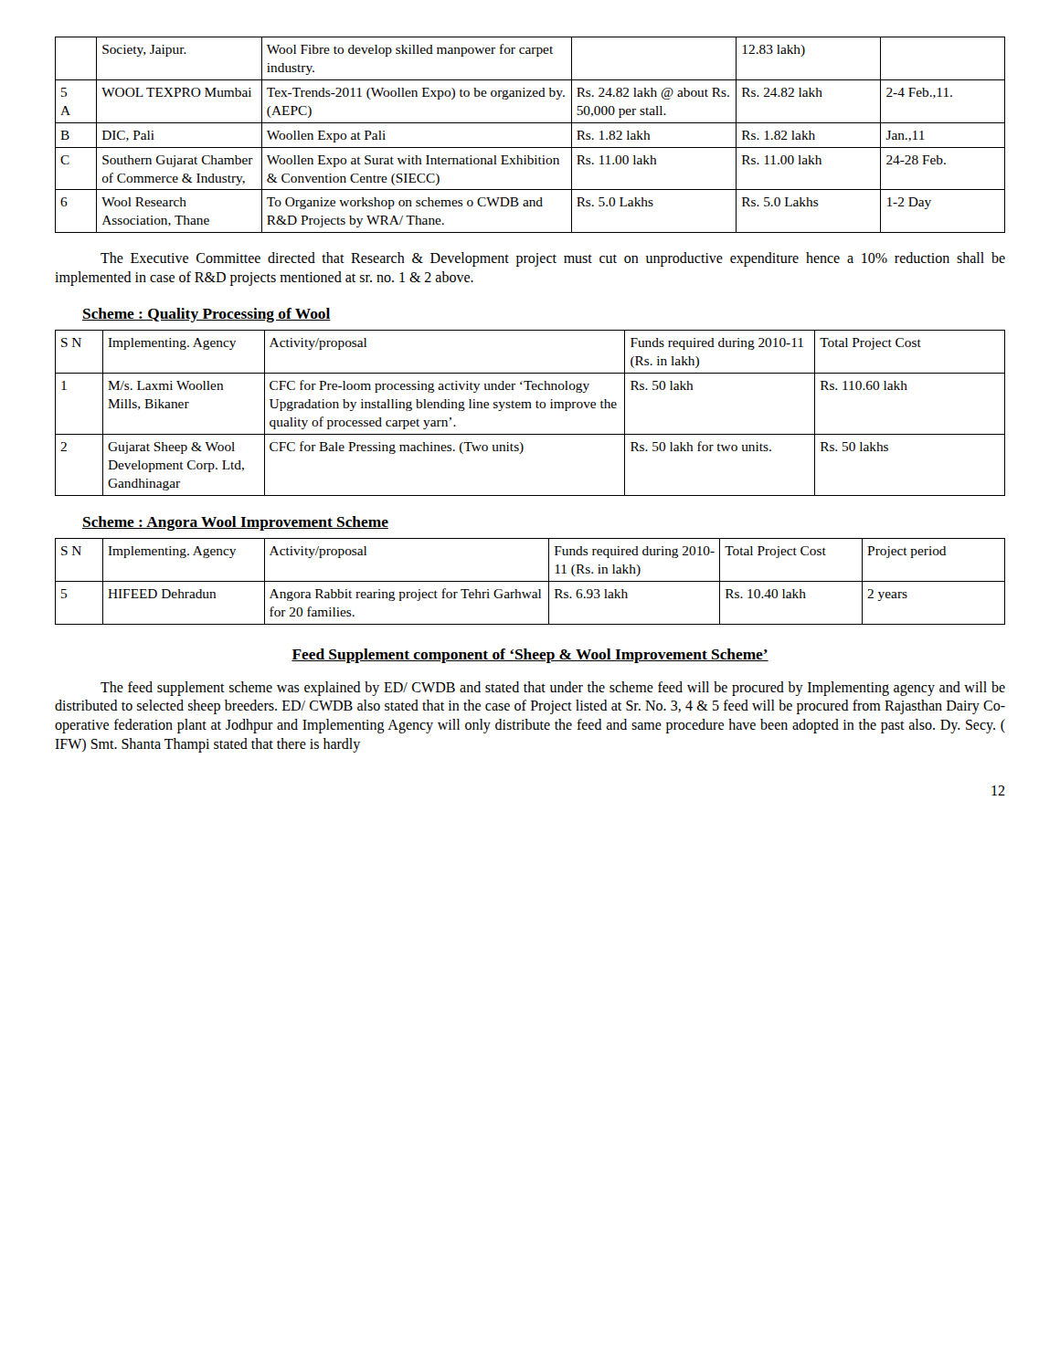| | Society, Jaipur. | Wool Fibre to develop skilled manpower for carpet industry. | | 12.83 lakh) | |
| 5 A | WOOL TEXPRO Mumbai | Tex-Trends-2011 (Woollen Expo) to be organized by. (AEPC) | Rs. 24.82 lakh @ about Rs. 50,000 per stall. | Rs. 24.82 lakh | 2-4 Feb.,11. |
| B | DIC, Pali | Woollen Expo at Pali | Rs. 1.82 lakh | Rs. 1.82 lakh | Jan.,11 |
| C | Southern Gujarat Chamber of Commerce & Industry, | Woollen Expo at Surat with International Exhibition & Convention Centre (SIECC) | Rs. 11.00 lakh | Rs. 11.00 lakh | 24-28 Feb. |
| 6 | Wool Research Association, Thane | To Organize workshop on schemes o CWDB and R&D Projects by WRA/ Thane. | Rs. 5.0 Lakhs | Rs. 5.0 Lakhs | 1-2 Day |
The Executive Committee directed that Research & Development project must cut on unproductive expenditure hence a 10% reduction shall be implemented in case of R&D projects mentioned at sr. no. 1 & 2 above.
Scheme : Quality Processing of Wool
| S N | Implementing. Agency | Activity/proposal | Funds required during 2010-11 (Rs. in lakh) | Total Project Cost |
| --- | --- | --- | --- | --- |
| 1 | M/s. Laxmi Woollen Mills, Bikaner | CFC for Pre-loom processing activity under ‘Technology Upgradation by installing blending line system to improve the quality of processed carpet yarn’. | Rs. 50 lakh | Rs. 110.60 lakh |
| 2 | Gujarat Sheep & Wool Development Corp. Ltd, Gandhinagar | CFC for Bale Pressing machines. (Two units) | Rs. 50 lakh for two units. | Rs. 50 lakhs |
Scheme : Angora Wool Improvement Scheme
| S N | Implementing. Agency | Activity/proposal | Funds required during 2010-11 (Rs. in lakh) | Total Project Cost | Project period |
| --- | --- | --- | --- | --- | --- |
| 5 | HIFEED Dehradun | Angora Rabbit rearing project for Tehri Garhwal for 20 families. | Rs. 6.93 lakh | Rs. 10.40 lakh | 2 years |
Feed Supplement component of ‘Sheep & Wool Improvement Scheme’
The feed supplement scheme was explained by ED/ CWDB and stated that under the scheme feed will be procured by Implementing agency and will be distributed to selected sheep breeders. ED/ CWDB also stated that in the case of Project listed at Sr. No. 3, 4 & 5 feed will be procured from Rajasthan Dairy Co-operative federation plant at Jodhpur and Implementing Agency will only distribute the feed and same procedure have been adopted in the past also. Dy. Secy. ( IFW) Smt. Shanta Thampi stated that there is hardly
12